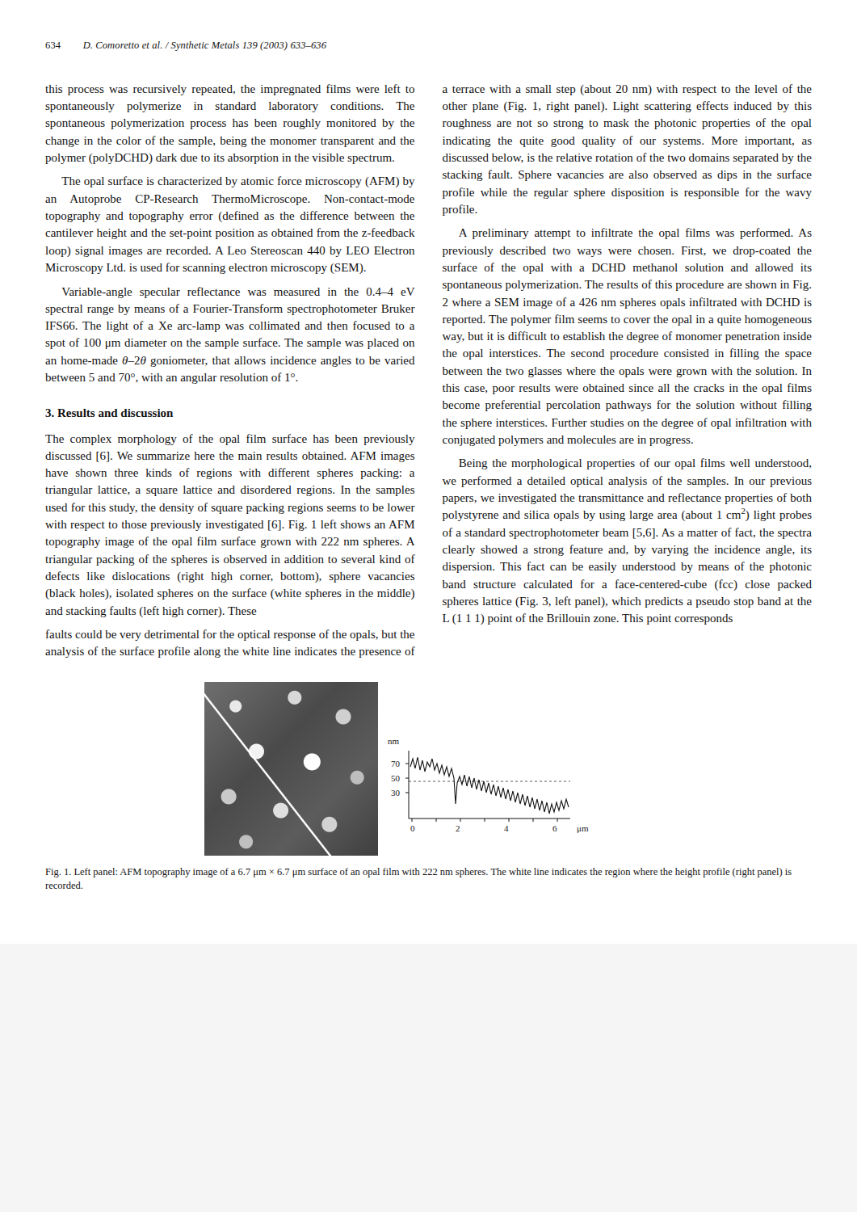634 D. Comoretto et al. / Synthetic Metals 139 (2003) 633–636
this process was recursively repeated, the impregnated films were left to spontaneously polymerize in standard laboratory conditions. The spontaneous polymerization process has been roughly monitored by the change in the color of the sample, being the monomer transparent and the polymer (polyDCHD) dark due to its absorption in the visible spectrum.
The opal surface is characterized by atomic force microscopy (AFM) by an Autoprobe CP-Research ThermoMicroscope. Non-contact-mode topography and topography error (defined as the difference between the cantilever height and the set-point position as obtained from the z-feedback loop) signal images are recorded. A Leo Stereoscan 440 by LEO Electron Microscopy Ltd. is used for scanning electron microscopy (SEM).
Variable-angle specular reflectance was measured in the 0.4–4 eV spectral range by means of a Fourier-Transform spectrophotometer Bruker IFS66. The light of a Xe arc-lamp was collimated and then focused to a spot of 100 μm diameter on the sample surface. The sample was placed on an home-made θ–2θ goniometer, that allows incidence angles to be varied between 5 and 70°, with an angular resolution of 1°.
3. Results and discussion
The complex morphology of the opal film surface has been previously discussed [6]. We summarize here the main results obtained. AFM images have shown three kinds of regions with different spheres packing: a triangular lattice, a square lattice and disordered regions. In the samples used for this study, the density of square packing regions seems to be lower with respect to those previously investigated [6]. Fig. 1 left shows an AFM topography image of the opal film surface grown with 222 nm spheres. A triangular packing of the spheres is observed in addition to several kind of defects like dislocations (right high corner, bottom), sphere vacancies (black holes), isolated spheres on the surface (white spheres in the middle) and stacking faults (left high corner). These
faults could be very detrimental for the optical response of the opals, but the analysis of the surface profile along the white line indicates the presence of a terrace with a small step (about 20 nm) with respect to the level of the other plane (Fig. 1, right panel). Light scattering effects induced by this roughness are not so strong to mask the photonic properties of the opal indicating the quite good quality of our systems. More important, as discussed below, is the relative rotation of the two domains separated by the stacking fault. Sphere vacancies are also observed as dips in the surface profile while the regular sphere disposition is responsible for the wavy profile.
A preliminary attempt to infiltrate the opal films was performed. As previously described two ways were chosen. First, we drop-coated the surface of the opal with a DCHD methanol solution and allowed its spontaneous polymerization. The results of this procedure are shown in Fig. 2 where a SEM image of a 426 nm spheres opals infiltrated with DCHD is reported. The polymer film seems to cover the opal in a quite homogeneous way, but it is difficult to establish the degree of monomer penetration inside the opal interstices. The second procedure consisted in filling the space between the two glasses where the opals were grown with the solution. In this case, poor results were obtained since all the cracks in the opal films become preferential percolation pathways for the solution without filling the sphere interstices. Further studies on the degree of opal infiltration with conjugated polymers and molecules are in progress.
Being the morphological properties of our opal films well understood, we performed a detailed optical analysis of the samples. In our previous papers, we investigated the transmittance and reflectance properties of both polystyrene and silica opals by using large area (about 1 cm2) light probes of a standard spectrophotometer beam [5,6]. As a matter of fact, the spectra clearly showed a strong feature and, by varying the incidence angle, its dispersion. This fact can be easily understood by means of the photonic band structure calculated for a face-centered-cube (fcc) close packed spheres lattice (Fig. 3, left panel), which predicts a pseudo stop band at the L (1 1 1) point of the Brillouin zone. This point corresponds
nm 70 50 30 0 2 4 6 μm
Fig. 1. Left panel: AFM topography image of a 6.7 μm × 6.7 μm surface of an opal film with 222 nm spheres. The white line indicates the region where the height profile (right panel) is recorded.